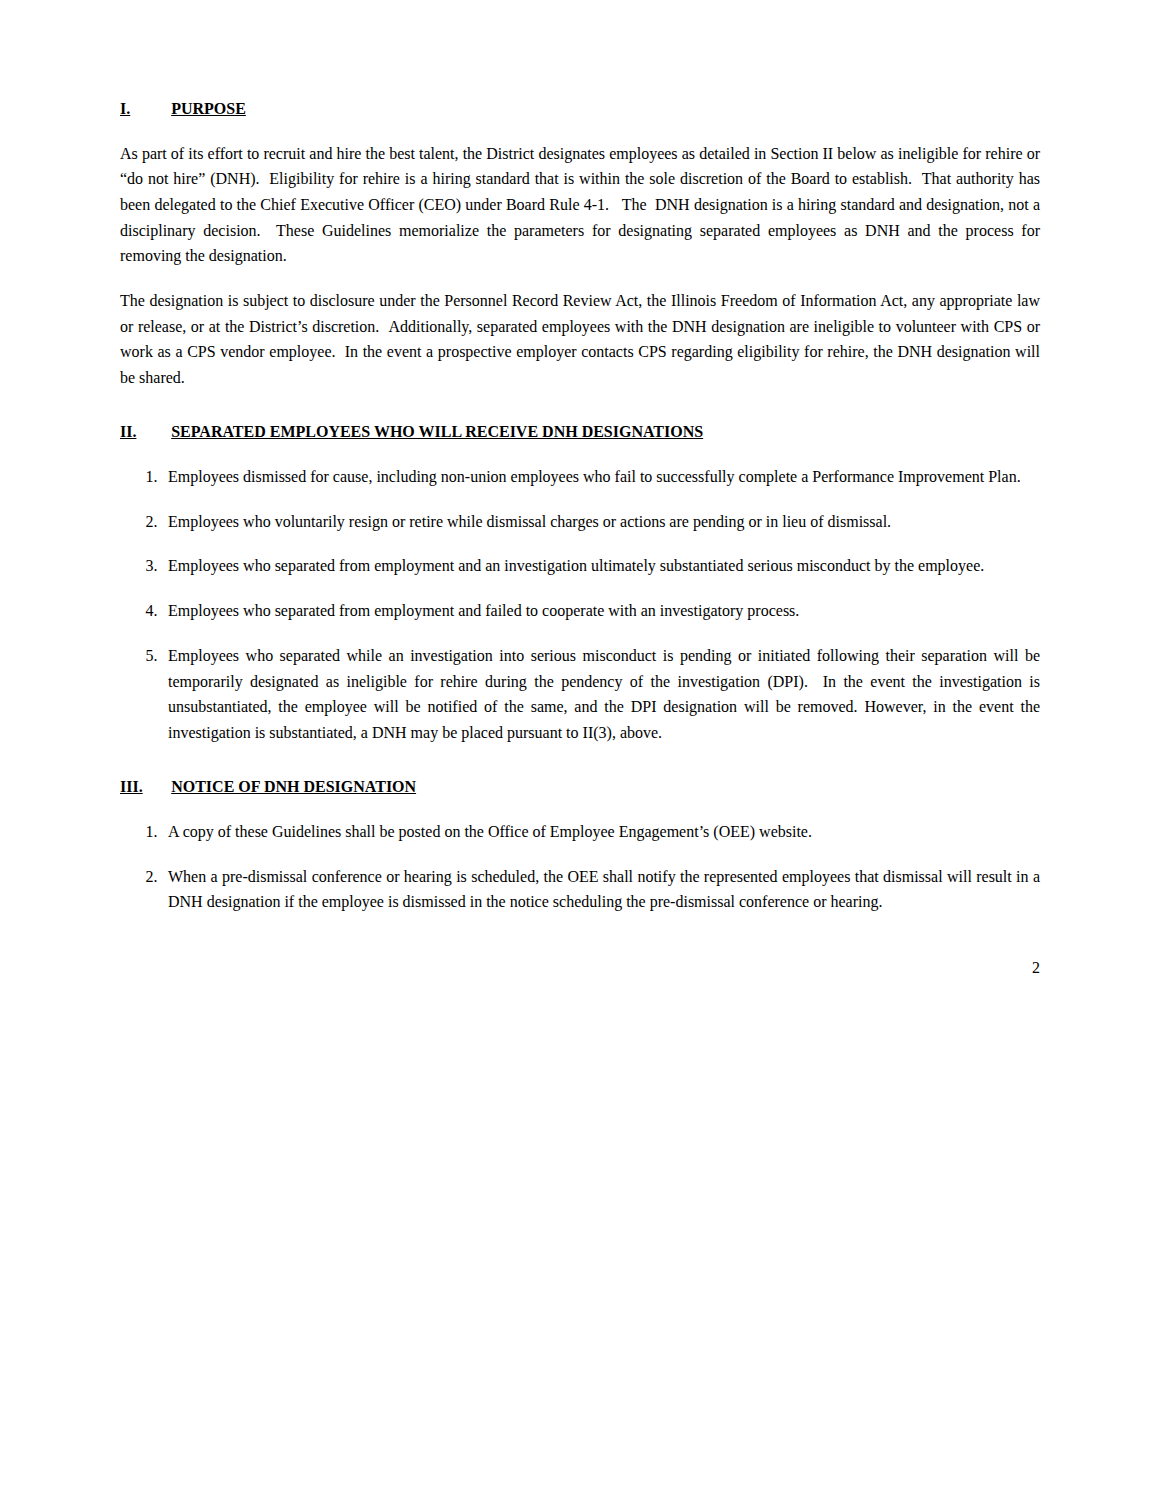I.
PURPOSE
As part of its effort to recruit and hire the best talent, the District designates employees as detailed in Section II below as ineligible for rehire or “do not hire” (DNH). Eligibility for rehire is a hiring standard that is within the sole discretion of the Board to establish. That authority has been delegated to the Chief Executive Officer (CEO) under Board Rule 4-1. The DNH designation is a hiring standard and designation, not a disciplinary decision. These Guidelines memorialize the parameters for designating separated employees as DNH and the process for removing the designation.
The designation is subject to disclosure under the Personnel Record Review Act, the Illinois Freedom of Information Act, any appropriate law or release, or at the District’s discretion. Additionally, separated employees with the DNH designation are ineligible to volunteer with CPS or work as a CPS vendor employee. In the event a prospective employer contacts CPS regarding eligibility for rehire, the DNH designation will be shared.
II.
SEPARATED EMPLOYEES WHO WILL RECEIVE DNH DESIGNATIONS
Employees dismissed for cause, including non-union employees who fail to successfully complete a Performance Improvement Plan.
Employees who voluntarily resign or retire while dismissal charges or actions are pending or in lieu of dismissal.
Employees who separated from employment and an investigation ultimately substantiated serious misconduct by the employee.
Employees who separated from employment and failed to cooperate with an investigatory process.
Employees who separated while an investigation into serious misconduct is pending or initiated following their separation will be temporarily designated as ineligible for rehire during the pendency of the investigation (DPI). In the event the investigation is unsubstantiated, the employee will be notified of the same, and the DPI designation will be removed. However, in the event the investigation is substantiated, a DNH may be placed pursuant to II(3), above.
III.
NOTICE OF DNH DESIGNATION
A copy of these Guidelines shall be posted on the Office of Employee Engagement’s (OEE) website.
When a pre-dismissal conference or hearing is scheduled, the OEE shall notify the represented employees that dismissal will result in a DNH designation if the employee is dismissed in the notice scheduling the pre-dismissal conference or hearing.
2